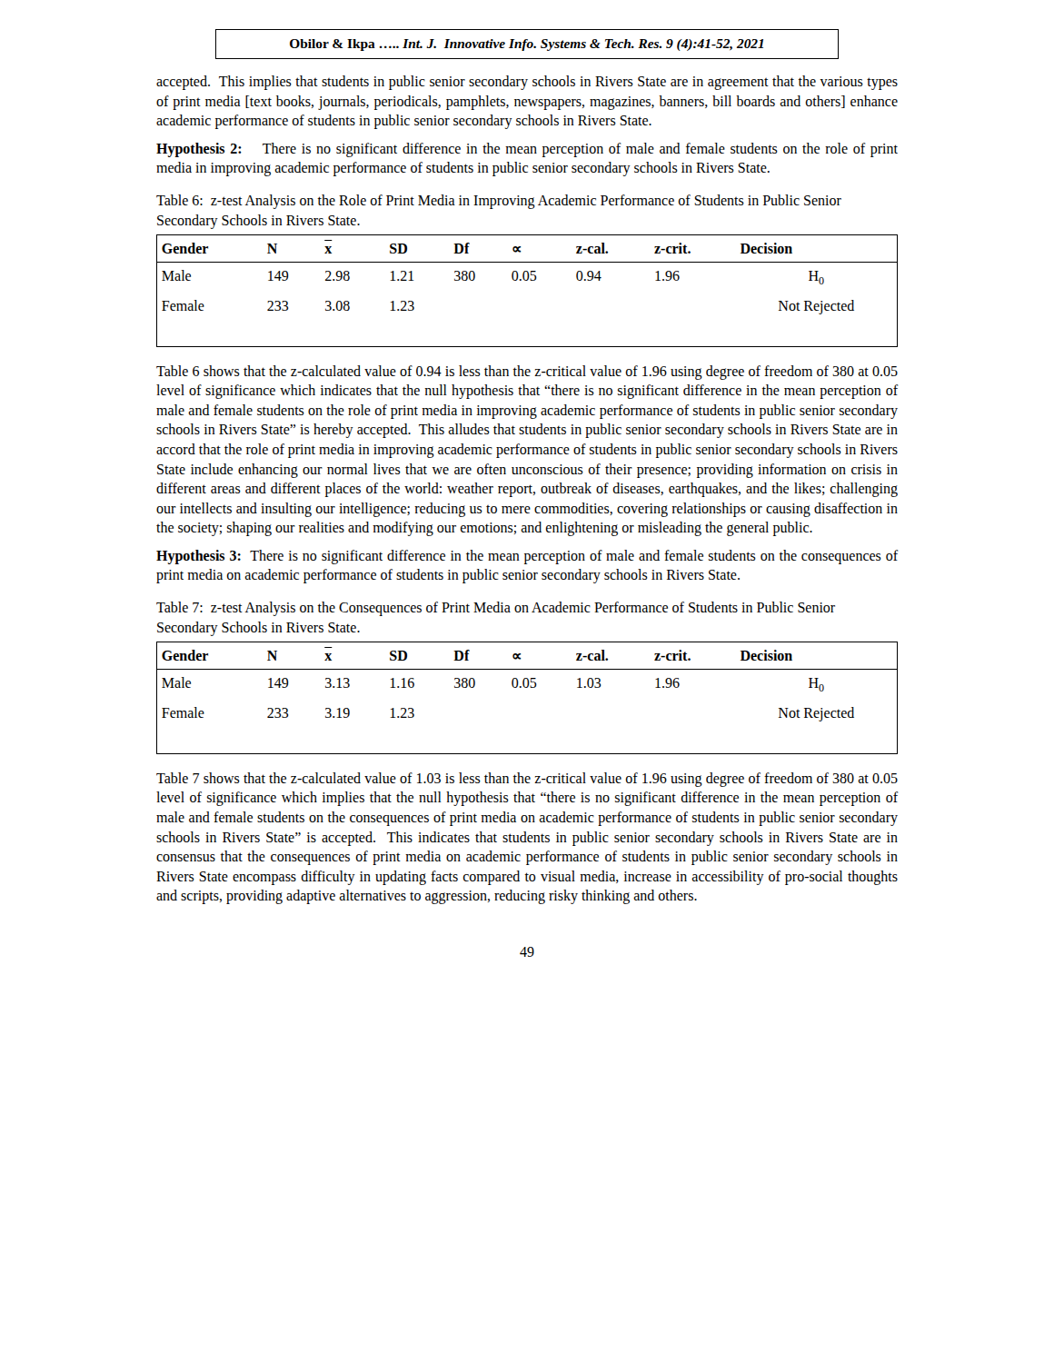Obilor & Ikpa ….. Int. J. Innovative Info. Systems & Tech. Res. 9 (4):41-52, 2021
accepted. This implies that students in public senior secondary schools in Rivers State are in agreement that the various types of print media [text books, journals, periodicals, pamphlets, newspapers, magazines, banners, bill boards and others] enhance academic performance of students in public senior secondary schools in Rivers State.
Hypothesis 2: There is no significant difference in the mean perception of male and female students on the role of print media in improving academic performance of students in public senior secondary schools in Rivers State.
Table 6: z-test Analysis on the Role of Print Media in Improving Academic Performance of Students in Public Senior Secondary Schools in Rivers State.
| Gender | N | x | SD | Df | ∝ | z-cal. | z-crit. | Decision |
| --- | --- | --- | --- | --- | --- | --- | --- | --- |
| Male | 149 | 2.98 | 1.21 | 380 | 0.05 | 0.94 | 1.96 | H 0 |
| Female | 233 | 3.08 | 1.23 | | | | | Not Rejected |
Table 6 shows that the z-calculated value of 0.94 is less than the z-critical value of 1.96 using degree of freedom of 380 at 0.05 level of significance which indicates that the null hypothesis that “there is no significant difference in the mean perception of male and female students on the role of print media in improving academic performance of students in public senior secondary schools in Rivers State” is hereby accepted. This alludes that students in public senior secondary schools in Rivers State are in accord that the role of print media in improving academic performance of students in public senior secondary schools in Rivers State include enhancing our normal lives that we are often unconscious of their presence; providing information on crisis in different areas and different places of the world: weather report, outbreak of diseases, earthquakes, and the likes; challenging our intellects and insulting our intelligence; reducing us to mere commodities, covering relationships or causing disaffection in the society; shaping our realities and modifying our emotions; and enlightening or misleading the general public.
Hypothesis 3: There is no significant difference in the mean perception of male and female students on the consequences of print media on academic performance of students in public senior secondary schools in Rivers State.
Table 7: z-test Analysis on the Consequences of Print Media on Academic Performance of Students in Public Senior Secondary Schools in Rivers State.
| Gender | N | x | SD | Df | ∝ | z-cal. | z-crit. | Decision |
| --- | --- | --- | --- | --- | --- | --- | --- | --- |
| Male | 149 | 3.13 | 1.16 | 380 | 0.05 | 1.03 | 1.96 | H 0 |
| Female | 233 | 3.19 | 1.23 | | | | | Not Rejected |
Table 7 shows that the z-calculated value of 1.03 is less than the z-critical value of 1.96 using degree of freedom of 380 at 0.05 level of significance which implies that the null hypothesis that “there is no significant difference in the mean perception of male and female students on the consequences of print media on academic performance of students in public senior secondary schools in Rivers State” is accepted. This indicates that students in public senior secondary schools in Rivers State are in consensus that the consequences of print media on academic performance of students in public senior secondary schools in Rivers State encompass difficulty in updating facts compared to visual media, increase in accessibility of pro-social thoughts and scripts, providing adaptive alternatives to aggression, reducing risky thinking and others.
49